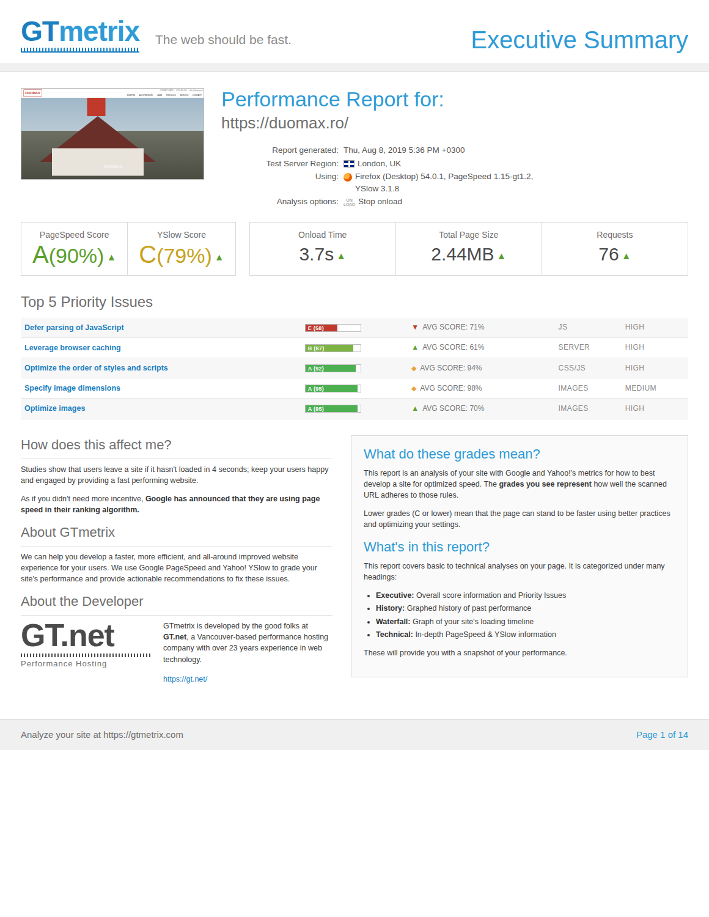GT metrix
The web should be fast.
Executive Summary
CONTACT RAPID 0770 400 100 office@duomax.ro
DESPRE ACOPERISURI CASE PERGOLE SERVICII CONTACT
DUOMAX
DUOMAXAcolo unde calitatea locuieste
Performance Report for:
https://duomax.ro/
| Report generated: | Thu, Aug 8, 2019 5:36 PM +0300 |
| Test Server Region: | London, UK |
| Using: | Firefox (Desktop) 54.0.1, PageSpeed 1.15-gt1.2, YSlow 3.1.8 |
| Analysis options: | ON LOAD Stop onload |
PageSpeed Score
A(90%)▲
YSlow Score
C(79%)▲
Onload Time
3.7s▲
Total Page Size
2.44MB▲
Requests
76▲
Top 5 Priority Issues
| Defer parsing of JavaScript | E (58) | ▼ AVG SCORE: 71% | JS | HIGH |
| Leverage browser caching | B (87) | ▲ AVG SCORE: 61% | SERVER | HIGH |
| Optimize the order of styles and scripts | A (92) | ◆ AVG SCORE: 94% | CSS/JS | HIGH |
| Specify image dimensions | A (95) | ◆ AVG SCORE: 98% | IMAGES | MEDIUM |
| Optimize images | A (95) | ▲ AVG SCORE: 70% | IMAGES | HIGH |
How does this affect me?
Studies show that users leave a site if it hasn't loaded in 4 seconds; keep your users happy and engaged by providing a fast performing website.
As if you didn't need more incentive, Google has announced that they are using page speed in their ranking algorithm.
About GTmetrix
We can help you develop a faster, more efficient, and all-around improved website experience for your users. We use Google PageSpeed and Yahoo! YSlow to grade your site's performance and provide actionable recommendations to fix these issues.
About the Developer
GT. net
Performance Hosting
GTmetrix is developed by the good folks at GT.net, a Vancouver-based performance hosting company with over 23 years experience in web technology.
https://gt.net/
What do these grades mean?
This report is an analysis of your site with Google and Yahoo!'s metrics for how to best develop a site for optimized speed. The grades you see represent how well the scanned URL adheres to those rules.
Lower grades (C or lower) mean that the page can stand to be faster using better practices and optimizing your settings.
What's in this report?
This report covers basic to technical analyses on your page. It is categorized under many headings:
Executive: Overall score information and Priority Issues
History: Graphed history of past performance
Waterfall: Graph of your site's loading timeline
Technical: In-depth PageSpeed & YSlow information
These will provide you with a snapshot of your performance.
Analyze your site at https://gtmetrix.com
Page 1 of 14